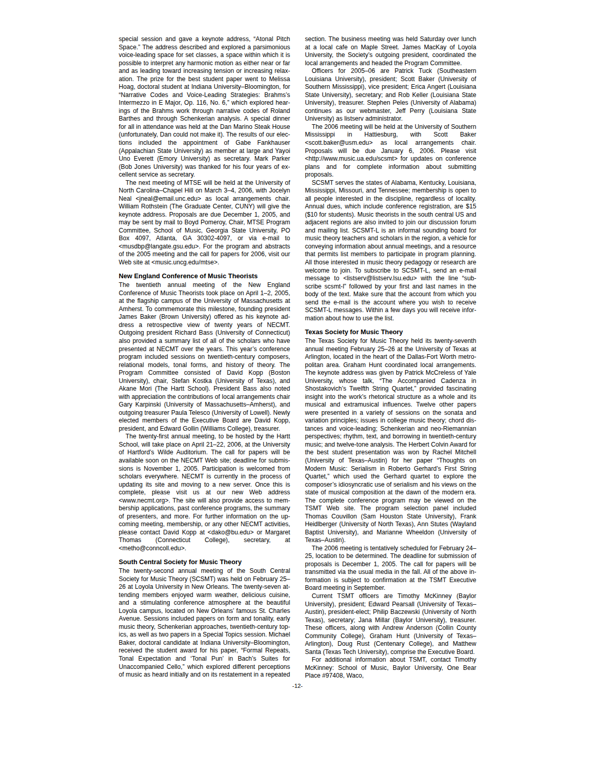special session and gave a keynote address, “Atonal Pitch Space.” The address described and explored a parsimonious voice-leading space for set classes, a space within which it is possible to interpret any harmonic motion as either near or far and as leading toward increasing tension or increasing relaxation. The prize for the best student paper went to Melissa Hoag, doctoral student at Indiana University–Bloomington, for “Narrative Codes and Voice-Leading Strategies: Brahms’s Intermezzo in E Major, Op. 116, No. 6,” which explored hearings of the Brahms work through narrative codes of Roland Barthes and through Schenkerian analysis. A special dinner for all in attendance was held at the Dan Marino Steak House (unfortunately, Dan could not make it). The results of our elections included the appointment of Gabe Fankhauser (Appalachian State University) as member at large and Yayoi Uno Everett (Emory University) as secretary. Mark Parker (Bob Jones University) was thanked for his four years of excellent service as secretary.
The next meeting of MTSE will be held at the University of North Carolina–Chapel Hill on March 3–4, 2006, with Jocelyn Neal <jneal@email.unc.edu> as local arrangements chair. William Rothstein (The Graduate Center, CUNY) will give the keynote address. Proposals are due December 1, 2005, and may be sent by mail to Boyd Pomeroy, Chair, MTSE Program Committee, School of Music, Georgia State University, PO Box 4097, Atlanta, GA 30302-4097, or via e-mail to <musdbp@langate.gsu.edu>. For the program and abstracts of the 2005 meeting and the call for papers for 2006, visit our Web site at <music.uncg.edu/mtse>.
New England Conference of Music Theorists
The twentieth annual meeting of the New England Conference of Music Theorists took place on April 1–2, 2005, at the flagship campus of the University of Massachusetts at Amherst. To commemorate this milestone, founding president James Baker (Brown University) offered as his keynote address a retrospective view of twenty years of NECMT. Outgoing president Richard Bass (University of Connecticut) also provided a summary list of all of the scholars who have presented at NECMT over the years. This year’s conference program included sessions on twentieth-century composers, relational models, tonal forms, and history of theory. The Program Committee consisted of David Kopp (Boston University), chair, Stefan Kostka (University of Texas), and Akane Mori (The Hartt School). President Bass also noted with appreciation the contributions of local arrangements chair Gary Karpinski (University of Massachusetts–Amherst), and outgoing treasurer Paula Telesco (University of Lowell). Newly elected members of the Executive Board are David Kopp, president, and Edward Gollin (Williams College), treasurer.
The twenty-first annual meeting, to be hosted by the Hartt School, will take place on April 21–22, 2006, at the University of Hartford’s Wilde Auditorium. The call for papers will be available soon on the NECMT Web site; deadline for submissions is November 1, 2005. Participation is welcomed from scholars everywhere. NECMT is currently in the process of updating its site and moving to a new server. Once this is complete, please visit us at our new Web address <www.necmt.org>. The site will also provide access to membership applications, past conference programs, the summary of presenters, and more. For further information on the upcoming meeting, membership, or any other NECMT activities, please contact David Kopp at <dako@bu.edu> or Margaret Thomas (Connecticut College), secretary, at <metho@conncoll.edu>.
South Central Society for Music Theory
The twenty-second annual meeting of the South Central Society for Music Theory (SCSMT) was held on February 25–26 at Loyola University in New Orleans. The twenty-seven attending members enjoyed warm weather, delicious cuisine, and a stimulating conference atmosphere at the beautiful Loyola campus, located on New Orleans’ famous St. Charles Avenue. Sessions included papers on form and tonality, early music theory, Schenkerian approaches, twentieth-century topics, as well as two papers in a Special Topics session. Michael Baker, doctoral candidate at Indiana University–Bloomington, received the student award for his paper, “Formal Repeats, Tonal Expectation and ‘Tonal Pun’ in Bach’s Suites for Unaccompanied Cello,” which explored different perceptions of music as heard initially and on its restatement in a repeated section. The business meeting was held Saturday over lunch at a local cafe on Maple Street. James MacKay of Loyola University, the Society’s outgoing president, coordinated the local arrangements and headed the Program Committee.
Officers for 2005–06 are Patrick Tuck (Southeastern Louisiana University), president; Scott Baker (University of Southern Mississippi), vice president; Erica Angert (Louisiana State University), secretary; and Rob Keller (Louisiana State University), treasurer. Stephen Peles (University of Alabama) continues as our webmaster, Jeff Perry (Louisiana State University) as listserv administrator.
The 2006 meeting will be held at the University of Southern Mississippi in Hattiesburg, with Scott Baker <scott.baker@usm.edu> as local arrangements chair. Proposals will be due January 6, 2006. Please visit <http://www.music.ua.edu/scsmt> for updates on conference plans and for complete information about submitting proposals.
SCSMT serves the states of Alabama, Kentucky, Louisiana, Mississippi, Missouri, and Tennessee; membership is open to all people interested in the discipline, regardless of locality. Annual dues, which include conference registration, are $15 ($10 for students). Music theorists in the south central US and adjacent regions are also invited to join our discussion forum and mailing list. SCSMT-L is an informal sounding board for music theory teachers and scholars in the region, a vehicle for conveying information about annual meetings, and a resource that permits list members to participate in program planning. All those interested in music theory pedagogy or research are welcome to join. To subscribe to SCSMT-L, send an e-mail message to <listserv@listserv.lsu.edu> with the line “subscribe scsmt-l” followed by your first and last names in the body of the text. Make sure that the account from which you send the e-mail is the account where you wish to receive SCSMT-L messages. Within a few days you will receive information about how to use the list.
Texas Society for Music Theory
The Texas Society for Music Theory held its twenty-seventh annual meeting February 25–26 at the University of Texas at Arlington, located in the heart of the Dallas-Fort Worth metropolitan area. Graham Hunt coordinated local arrangements. The keynote address was given by Patrick McCreless of Yale University, whose talk, “The Accompanied Cadenza in Shostakovich’s Twelfth String Quartet,” provided fascinating insight into the work’s rhetorical structure as a whole and its musical and extramusical influences. Twelve other papers were presented in a variety of sessions on the sonata and variation principles; issues in college music theory; chord distances and voice-leading; Schenkerian and neo-Riemannian perspectives; rhythm, text, and borrowing in twentieth-century music; and twelve-tone analysis. The Herbert Colvin Award for the best student presentation was won by Rachel Mitchell (University of Texas–Austin) for her paper “Thoughts on Modern Music: Serialism in Roberto Gerhard’s First String Quartet,” which used the Gerhard quartet to explore the composer’s idiosyncratic use of serialism and his views on the state of musical composition at the dawn of the modern era. The complete conference program may be viewed on the TSMT Web site. The program selection panel included Thomas Couvillon (Sam Houston State University), Frank Heidlberger (University of North Texas), Ann Stutes (Wayland Baptist University), and Marianne Wheeldon (University of Texas–Austin).
The 2006 meeting is tentatively scheduled for February 24–25, location to be determined. The deadline for submission of proposals is December 1, 2005. The call for papers will be transmitted via the usual media in the fall. All of the above information is subject to confirmation at the TSMT Executive Board meeting in September.
Current TSMT officers are Timothy McKinney (Baylor University), president; Edward Pearsall (University of Texas–Austin), president-elect; Philip Baczewski (University of North Texas), secretary; Jana Millar (Baylor University), treasurer. These officers, along with Andrew Anderson (Collin County Community College), Graham Hunt (University of Texas–Arlington), Doug Rust (Centenary College), and Matthew Santa (Texas Tech University), comprise the Executive Board.
For additional information about TSMT, contact Timothy McKinney: School of Music, Baylor University, One Bear Place #97408, Waco,
-12-